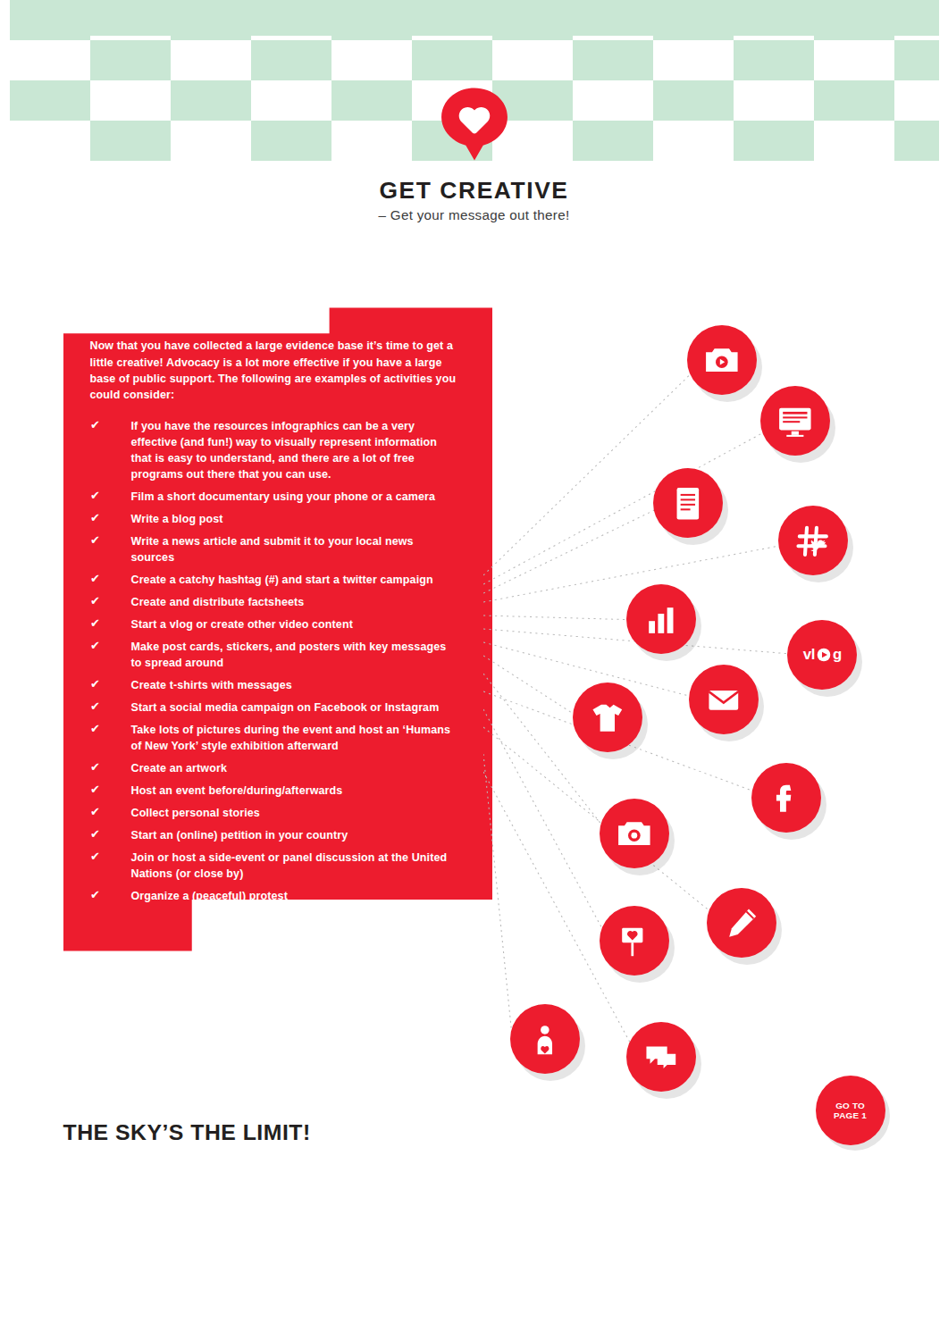GET CREATIVE
– Get your message out there!
Now that you have collected a large evidence base it’s time to get a little creative! Advocacy is a lot more effective if you have a large base of public support. The following are examples of activities you could consider:
If you have the resources infographics can be a very effective (and fun!) way to visually represent information that is easy to understand, and there are a lot of free programs out there that you can use.
Film a short documentary using your phone or a camera
Write a blog post
Write a news article and submit it to your local news sources
Create a catchy hashtag (#) and start a twitter campaign
Create and distribute factsheets
Start a vlog or create other video content
Make post cards, stickers, and posters with key messages to spread around
Create t-shirts with messages
Start a social media campaign on Facebook or Instagram
Take lots of pictures during the event and host an ‘Humans of New York’ style exhibition afterward
Create an artwork
Host an event before/during/afterwards
Collect personal stories
Start an (online) petition in your country
Join or host a side-event or panel discussion at the United Nations (or close by)
Organize a (peaceful) protest
vlg
THE SKY’S THE LIMIT!
GO TO
PAGE 1